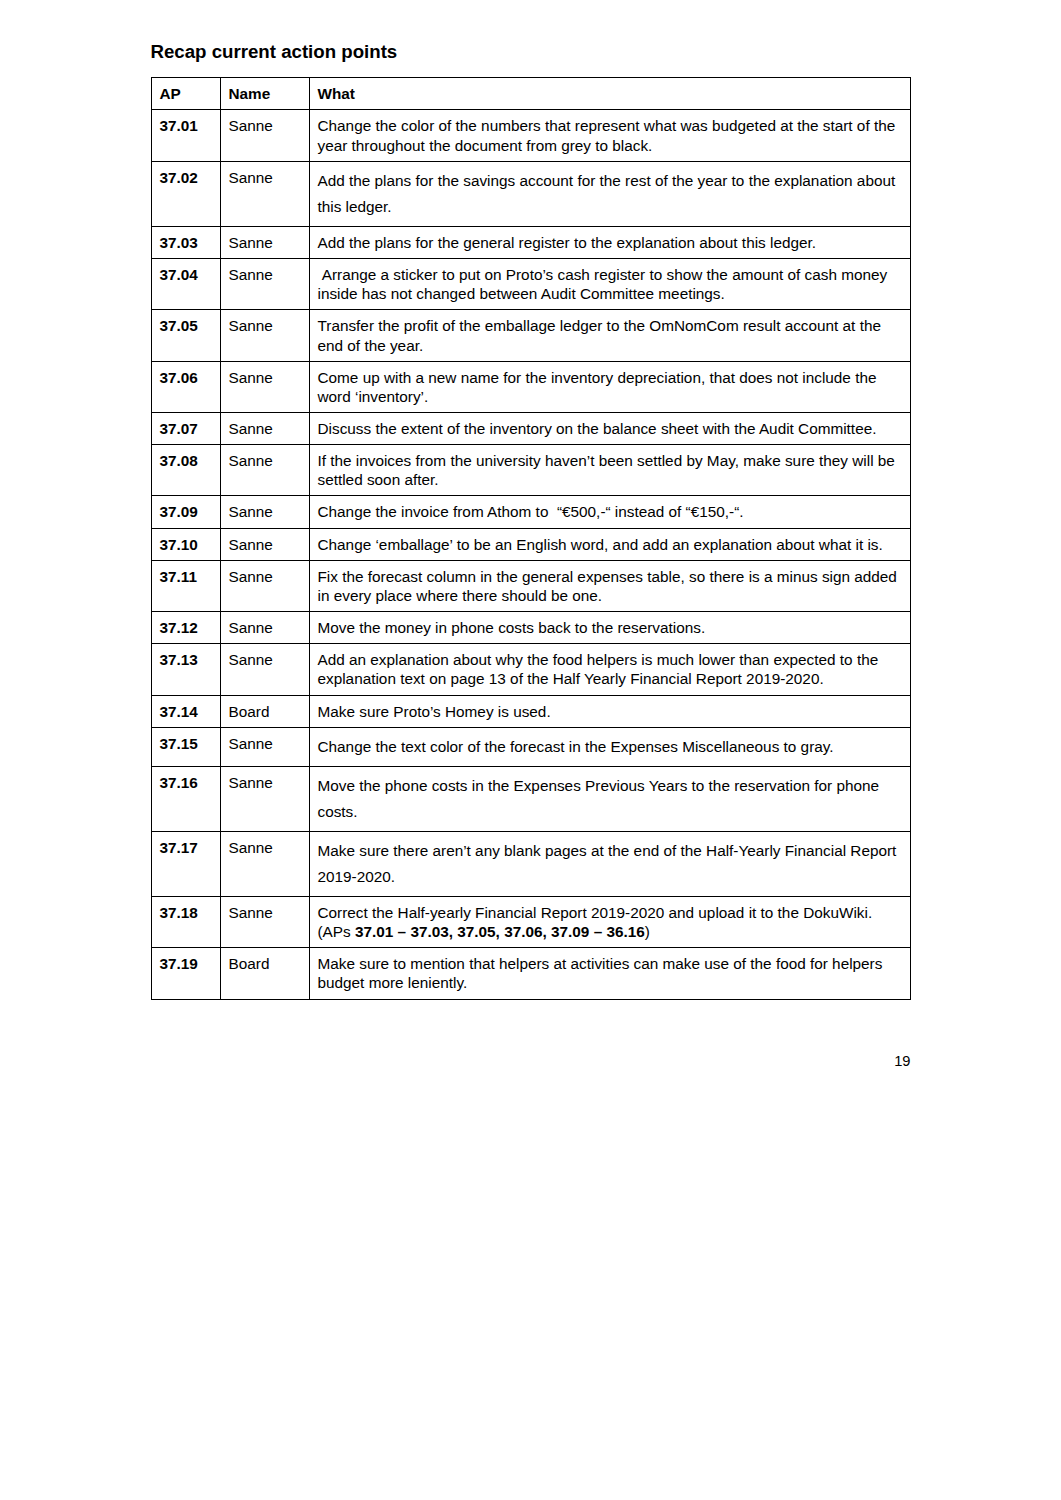Recap current action points
| AP | Name | What |
| --- | --- | --- |
| 37.01 | Sanne | Change the color of the numbers that represent what was budgeted at the start of the year throughout the document from grey to black. |
| 37.02 | Sanne | Add the plans for the savings account for the rest of the year to the explanation about this ledger. |
| 37.03 | Sanne | Add the plans for the general register to the explanation about this ledger. |
| 37.04 | Sanne | Arrange a sticker to put on Proto’s cash register to show the amount of cash money inside has not changed between Audit Committee meetings. |
| 37.05 | Sanne | Transfer the profit of the emballage ledger to the OmNomCom result account at the end of the year. |
| 37.06 | Sanne | Come up with a new name for the inventory depreciation, that does not include the word ‘inventory’. |
| 37.07 | Sanne | Discuss the extent of the inventory on the balance sheet with the Audit Committee. |
| 37.08 | Sanne | If the invoices from the university haven’t been settled by May, make sure they will be settled soon after. |
| 37.09 | Sanne | Change the invoice from Athom to “€500,-“ instead of “€150,-“. |
| 37.10 | Sanne | Change ‘emballage’ to be an English word, and add an explanation about what it is. |
| 37.11 | Sanne | Fix the forecast column in the general expenses table, so there is a minus sign added in every place where there should be one. |
| 37.12 | Sanne | Move the money in phone costs back to the reservations. |
| 37.13 | Sanne | Add an explanation about why the food helpers is much lower than expected to the explanation text on page 13 of the Half Yearly Financial Report 2019-2020. |
| 37.14 | Board | Make sure Proto’s Homey is used. |
| 37.15 | Sanne | Change the text color of the forecast in the Expenses Miscellaneous to gray. |
| 37.16 | Sanne | Move the phone costs in the Expenses Previous Years to the reservation for phone costs. |
| 37.17 | Sanne | Make sure there aren’t any blank pages at the end of the Half-Yearly Financial Report 2019-2020. |
| 37.18 | Sanne | Correct the Half-yearly Financial Report 2019-2020 and upload it to the DokuWiki. (APs 37.01 – 37.03, 37.05, 37.06, 37.09 – 36.16 ) |
| 37.19 | Board | Make sure to mention that helpers at activities can make use of the food for helpers budget more leniently. |
19